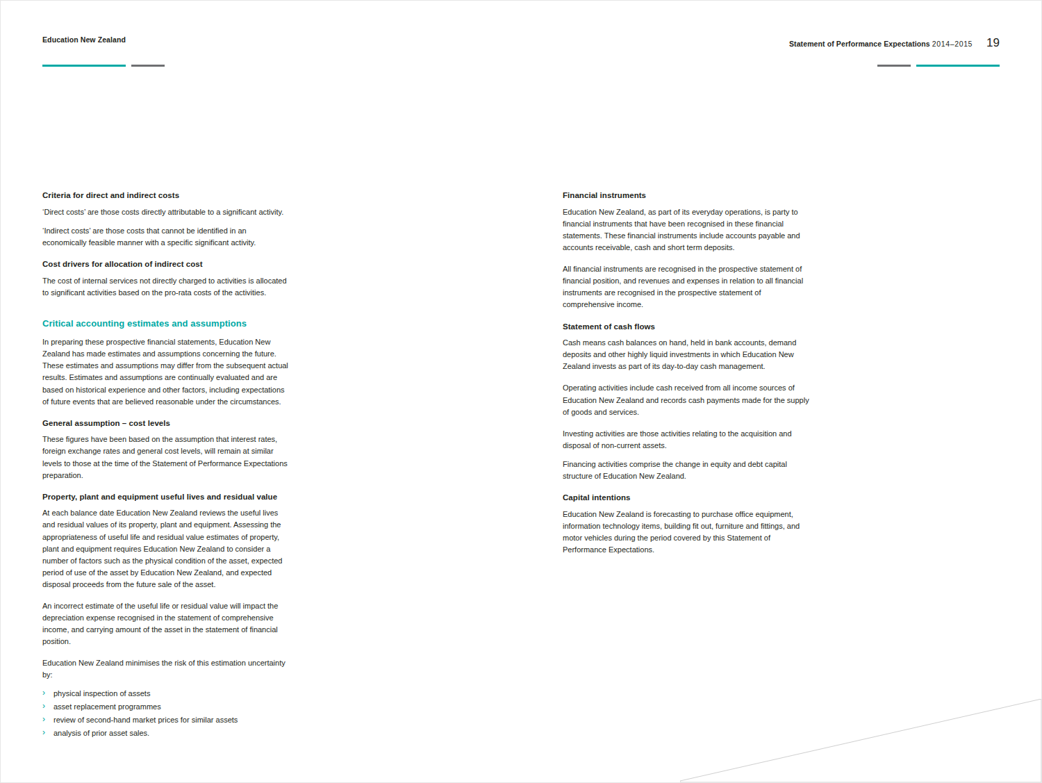Education New Zealand
Statement of Performance Expectations 2014–2015 19
Criteria for direct and indirect costs
‘Direct costs’ are those costs directly attributable to a significant activity.
‘Indirect costs’ are those costs that cannot be identified in an economically feasible manner with a specific significant activity.
Cost drivers for allocation of indirect cost
The cost of internal services not directly charged to activities is allocated to significant activities based on the pro-rata costs of the activities.
Critical accounting estimates and assumptions
In preparing these prospective financial statements, Education New Zealand has made estimates and assumptions concerning the future. These estimates and assumptions may differ from the subsequent actual results. Estimates and assumptions are continually evaluated and are based on historical experience and other factors, including expectations of future events that are believed reasonable under the circumstances.
General assumption – cost levels
These figures have been based on the assumption that interest rates, foreign exchange rates and general cost levels, will remain at similar levels to those at the time of the Statement of Performance Expectations preparation.
Property, plant and equipment useful lives and residual value
At each balance date Education New Zealand reviews the useful lives and residual values of its property, plant and equipment. Assessing the appropriateness of useful life and residual value estimates of property, plant and equipment requires Education New Zealand to consider a number of factors such as the physical condition of the asset, expected period of use of the asset by Education New Zealand, and expected disposal proceeds from the future sale of the asset.
An incorrect estimate of the useful life or residual value will impact the depreciation expense recognised in the statement of comprehensive income, and carrying amount of the asset in the statement of financial position.
Education New Zealand minimises the risk of this estimation uncertainty by:
physical inspection of assets
asset replacement programmes
review of second-hand market prices for similar assets
analysis of prior asset sales.
Financial instruments
Education New Zealand, as part of its everyday operations, is party to financial instruments that have been recognised in these financial statements. These financial instruments include accounts payable and accounts receivable, cash and short term deposits.
All financial instruments are recognised in the prospective statement of financial position, and revenues and expenses in relation to all financial instruments are recognised in the prospective statement of comprehensive income.
Statement of cash flows
Cash means cash balances on hand, held in bank accounts, demand deposits and other highly liquid investments in which Education New Zealand invests as part of its day-to-day cash management.
Operating activities include cash received from all income sources of Education New Zealand and records cash payments made for the supply of goods and services.
Investing activities are those activities relating to the acquisition and disposal of non-current assets.
Financing activities comprise the change in equity and debt capital structure of Education New Zealand.
Capital intentions
Education New Zealand is forecasting to purchase office equipment, information technology items, building fit out, furniture and fittings, and motor vehicles during the period covered by this Statement of Performance Expectations.